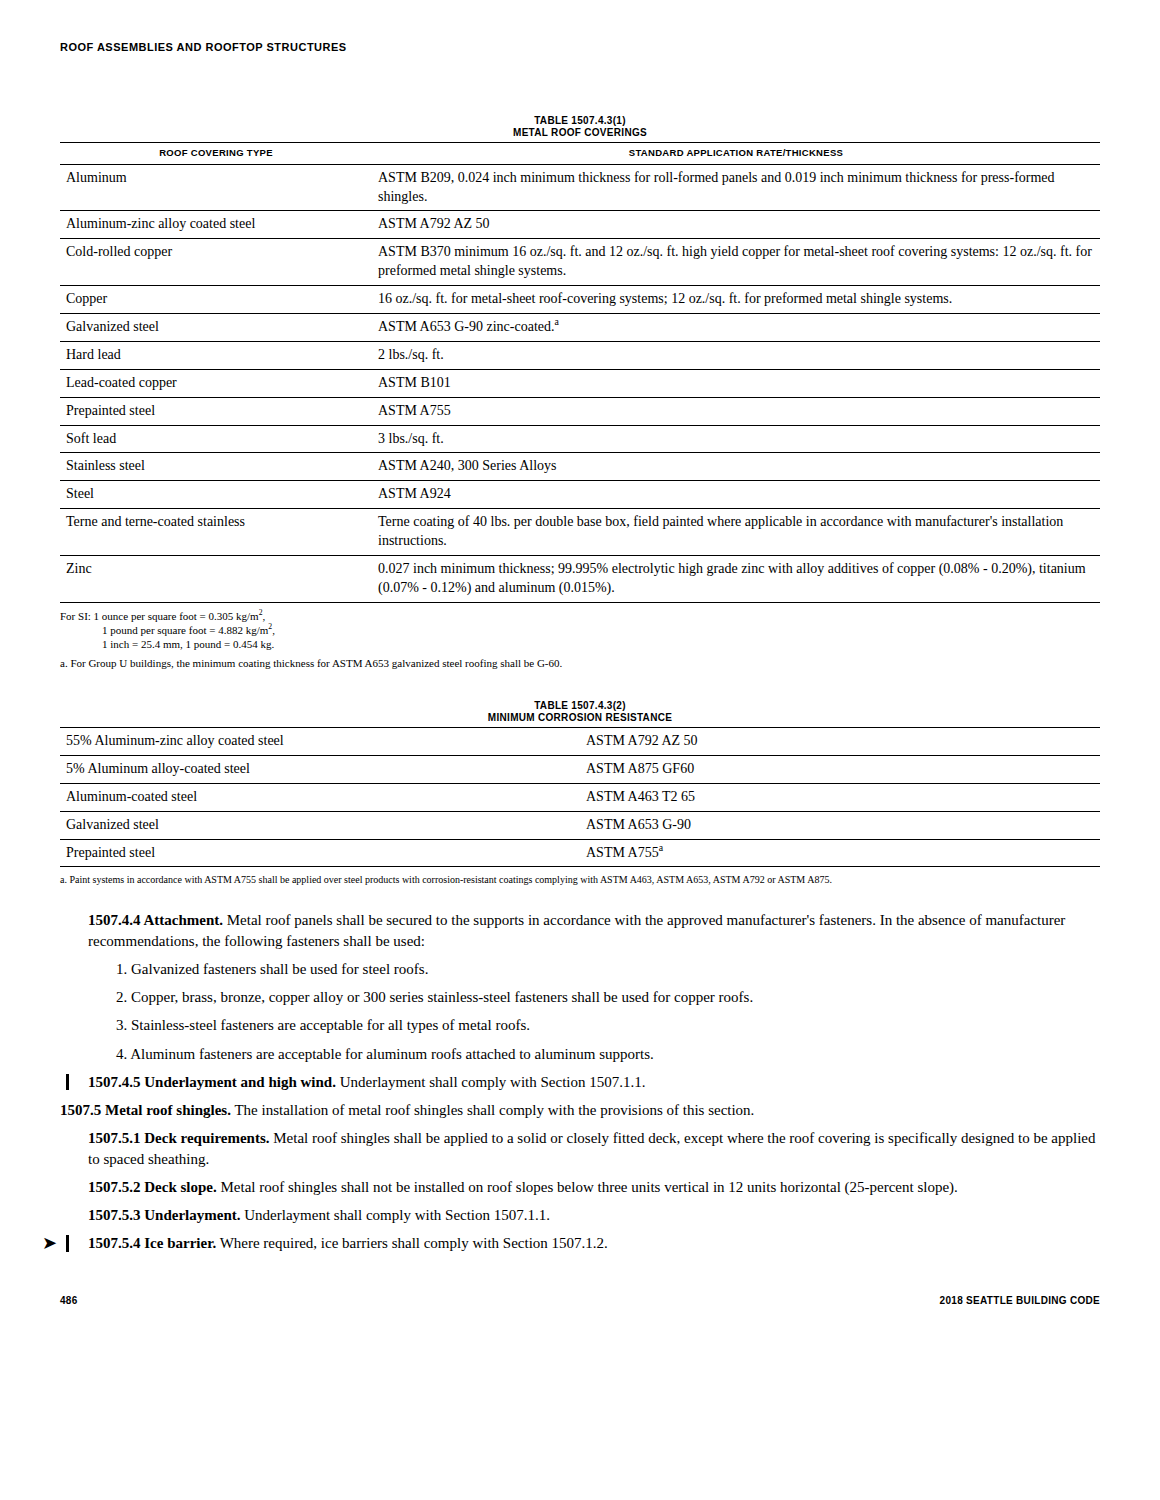ROOF ASSEMBLIES AND ROOFTOP STRUCTURES
TABLE 1507.4.3(1)
METAL ROOF COVERINGS
| ROOF COVERING TYPE | STANDARD APPLICATION RATE/THICKNESS |
| --- | --- |
| Aluminum | ASTM B209, 0.024 inch minimum thickness for roll-formed panels and 0.019 inch minimum thickness for press-formed shingles. |
| Aluminum-zinc alloy coated steel | ASTM A792 AZ 50 |
| Cold-rolled copper | ASTM B370 minimum 16 oz./sq. ft. and 12 oz./sq. ft. high yield copper for metal-sheet roof covering systems: 12 oz./sq. ft. for preformed metal shingle systems. |
| Copper | 16 oz./sq. ft. for metal-sheet roof-covering systems; 12 oz./sq. ft. for preformed metal shingle systems. |
| Galvanized steel | ASTM A653 G-90 zinc-coated. a |
| Hard lead | 2 lbs./sq. ft. |
| Lead-coated copper | ASTM B101 |
| Prepainted steel | ASTM A755 |
| Soft lead | 3 lbs./sq. ft. |
| Stainless steel | ASTM A240, 300 Series Alloys |
| Steel | ASTM A924 |
| Terne and terne-coated stainless | Terne coating of 40 lbs. per double base box, field painted where applicable in accordance with manufacturer's installation instructions. |
| Zinc | 0.027 inch minimum thickness; 99.995% electrolytic high grade zinc with alloy additives of copper (0.08% - 0.20%), titanium (0.07% - 0.12%) and aluminum (0.015%). |
For SI: 1 ounce per square foot = 0.305 kg/m2,
1 pound per square foot = 4.882 kg/m2,
1 inch = 25.4 mm, 1 pound = 0.454 kg.
a. For Group U buildings, the minimum coating thickness for ASTM A653 galvanized steel roofing shall be G-60.
TABLE 1507.4.3(2)
MINIMUM CORROSION RESISTANCE
| 55% Aluminum-zinc alloy coated steel | ASTM A792 AZ 50 |
| 5% Aluminum alloy-coated steel | ASTM A875 GF60 |
| Aluminum-coated steel | ASTM A463 T2 65 |
| Galvanized steel | ASTM A653 G-90 |
| Prepainted steel | ASTM A755 a |
a. Paint systems in accordance with ASTM A755 shall be applied over steel products with corrosion-resistant coatings complying with ASTM A463, ASTM A653, ASTM A792 or ASTM A875.
1507.4.4 Attachment. Metal roof panels shall be secured to the supports in accordance with the approved manufacturer's fasteners. In the absence of manufacturer recommendations, the following fasteners shall be used:
1. Galvanized fasteners shall be used for steel roofs.
2. Copper, brass, bronze, copper alloy or 300 series stainless-steel fasteners shall be used for copper roofs.
3. Stainless-steel fasteners are acceptable for all types of metal roofs.
4. Aluminum fasteners are acceptable for aluminum roofs attached to aluminum supports.
1507.4.5 Underlayment and high wind. Underlayment shall comply with Section 1507.1.1.
1507.5 Metal roof shingles. The installation of metal roof shingles shall comply with the provisions of this section.
1507.5.1 Deck requirements. Metal roof shingles shall be applied to a solid or closely fitted deck, except where the roof covering is specifically designed to be applied to spaced sheathing.
1507.5.2 Deck slope. Metal roof shingles shall not be installed on roof slopes below three units vertical in 12 units horizontal (25-percent slope).
1507.5.3 Underlayment. Underlayment shall comply with Section 1507.1.1.
1507.5.4 Ice barrier. Where required, ice barriers shall comply with Section 1507.1.2.
486 2018 SEATTLE BUILDING CODE